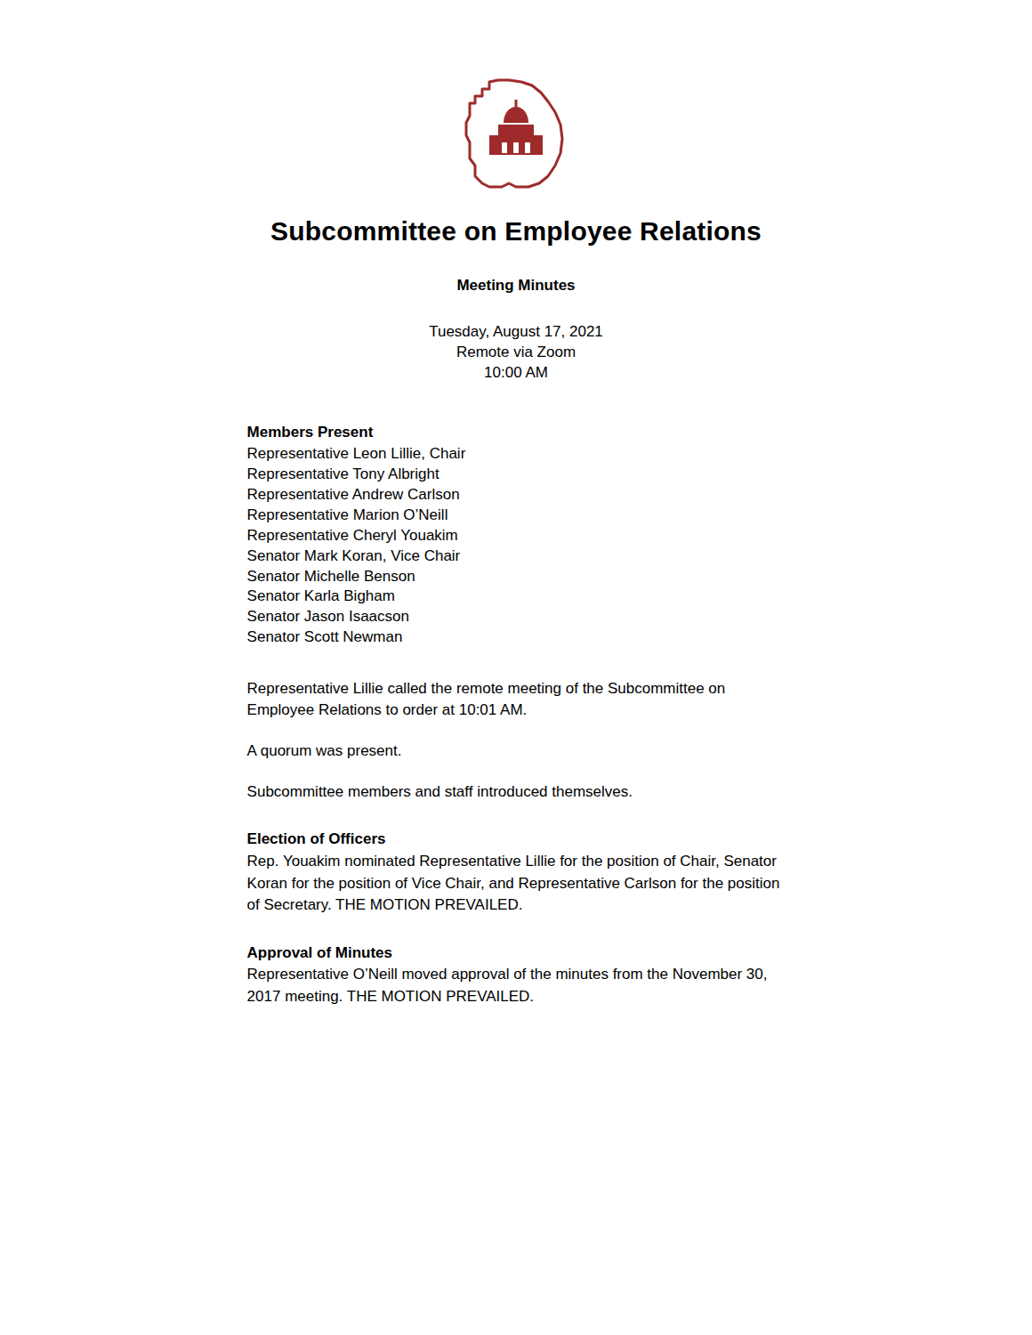Subcommittee on Employee Relations
Meeting Minutes
Tuesday, August 17, 2021
Remote via Zoom
10:00 AM
Members Present
Representative Leon Lillie, Chair
Representative Tony Albright
Representative Andrew Carlson
Representative Marion O’Neill
Representative Cheryl Youakim
Senator Mark Koran, Vice Chair
Senator Michelle Benson
Senator Karla Bigham
Senator Jason Isaacson
Senator Scott Newman
Representative Lillie called the remote meeting of the Subcommittee on Employee Relations to order at 10:01 AM.
A quorum was present.
Subcommittee members and staff introduced themselves.
Election of Officers
Rep. Youakim nominated Representative Lillie for the position of Chair, Senator Koran for the position of Vice Chair, and Representative Carlson for the position of Secretary. THE MOTION PREVAILED.
Approval of Minutes
Representative O’Neill moved approval of the minutes from the November 30, 2017 meeting. THE MOTION PREVAILED.